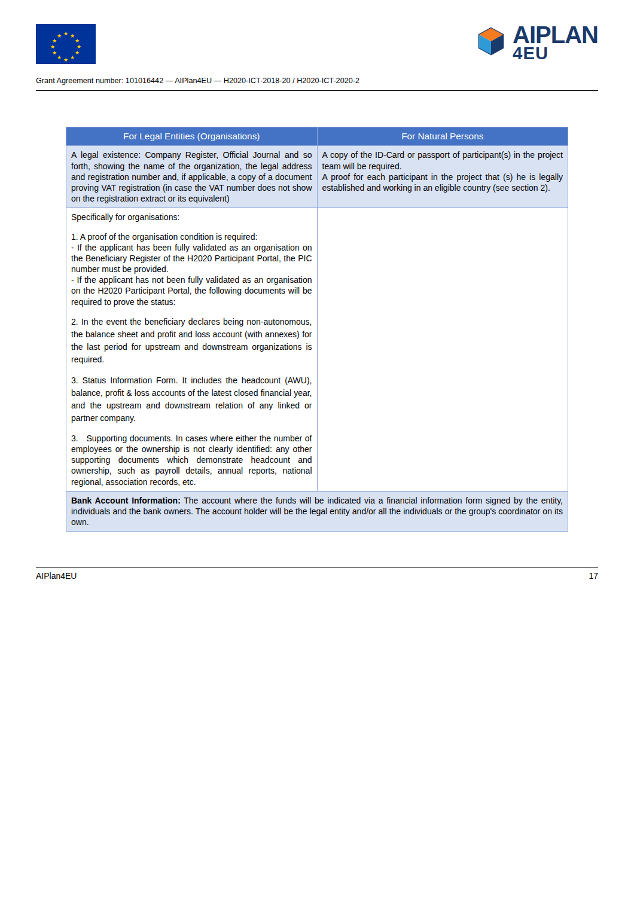★ ★ ★ ★ ★ ★ ★ ★ ★ ★ ★ ★
AIPLAN
4EU
Grant Agreement number: 101016442 — AIPlan4EU — H2020-ICT-2018-20 / H2020-ICT-2020-2
| For Legal Entities (Organisations) | For Natural Persons |
| --- | --- |
| A legal existence: Company Register, Official Journal and so forth, showing the name of the organization, the legal address and registration number and, if applicable, a copy of a document proving VAT registration (in case the VAT number does not show on the registration extract or its equivalent) | A copy of the ID-Card or passport of participant(s) in the project team will be required. A proof for each participant in the project that (s) he is legally established and working in an eligible country (see section 2). |
| Specifically for organisations: 1. A proof of the organisation condition is required: - If the applicant has been fully validated as an organisation on the Beneficiary Register of the H2020 Participant Portal, the PIC number must be provided. - If the applicant has not been fully validated as an organisation on the H2020 Participant Portal, the following documents will be required to prove the status: 2. In the event the beneficiary declares being non-autonomous, the balance sheet and profit and loss account (with annexes) for the last period for upstream and downstream organizations is required. 3. Status Information Form. It includes the headcount (AWU), balance, profit & loss accounts of the latest closed financial year, and the upstream and downstream relation of any linked or partner company. 3. Supporting documents. In cases where either the number of employees or the ownership is not clearly identified: any other supporting documents which demonstrate headcount and ownership, such as payroll details, annual reports, national regional, association records, etc. | |
| Bank Account Information: The account where the funds will be indicated via a financial information form signed by the entity, individuals and the bank owners. The account holder will be the legal entity and/or all the individuals or the group's coordinator on its own. |
AIPlan4EU 17